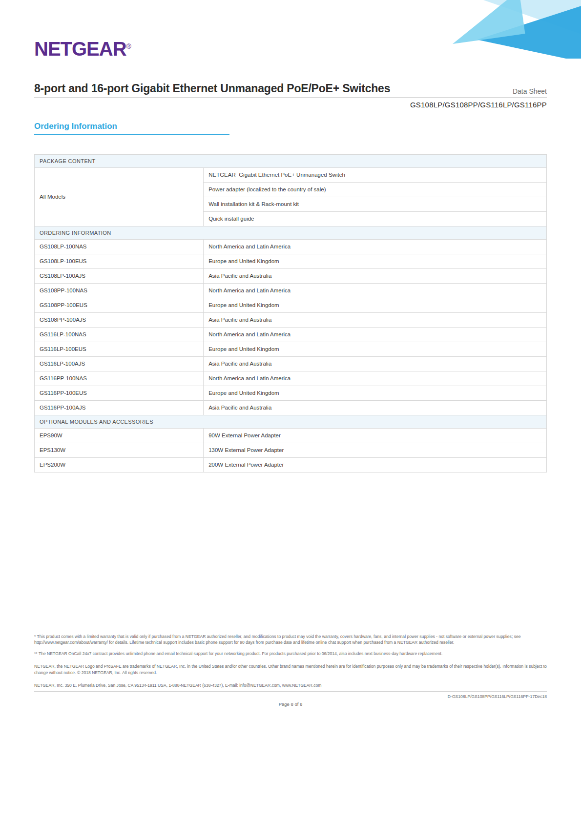NETGEAR®
8-port and 16-port Gigabit Ethernet Unmanaged PoE/PoE+ Switches
Data Sheet
GS108LP/GS108PP/GS116LP/GS116PP
Ordering Information
| PACKAGE CONTENT |
| All Models | NETGEAR Gigabit Ethernet PoE+ Unmanaged Switch |
| Power adapter (localized to the country of sale) |
| Wall installation kit & Rack-mount kit |
| Quick install guide |
| ORDERING INFORMATION |
| GS108LP-100NAS | North America and Latin America |
| GS108LP-100EUS | Europe and United Kingdom |
| GS108LP-100AJS | Asia Pacific and Australia |
| GS108PP-100NAS | North America and Latin America |
| GS108PP-100EUS | Europe and United Kingdom |
| GS108PP-100AJS | Asia Pacific and Australia |
| GS116LP-100NAS | North America and Latin America |
| GS116LP-100EUS | Europe and United Kingdom |
| GS116LP-100AJS | Asia Pacific and Australia |
| GS116PP-100NAS | North America and Latin America |
| GS116PP-100EUS | Europe and United Kingdom |
| GS116PP-100AJS | Asia Pacific and Australia |
| OPTIONAL MODULES AND ACCESSORIES |
| EPS90W | 90W External Power Adapter |
| EPS130W | 130W External Power Adapter |
| EPS200W | 200W External Power Adapter |
* This product comes with a limited warranty that is valid only if purchased from a NETGEAR authorized reseller, and modifications to product may void the warranty, covers hardware, fans, and internal power supplies - not software or external power supplies; see http://www.netgear.com/about/warranty/ for details. Lifetime technical support includes basic phone support for 90 days from purchase date and lifetime online chat support when purchased from a NETGEAR authorized reseller.
** The NETGEAR OnCall 24x7 contract provides unlimited phone and email technical support for your networking product. For products purchased prior to 06/2014, also includes next business-day hardware replacement.
NETGEAR, the NETGEAR Logo and ProSAFE are trademarks of NETGEAR, Inc. in the United States and/or other countries. Other brand names mentioned herein are for identification purposes only and may be trademarks of their respective holder(s). Information is subject to change without notice. © 2018 NETGEAR, Inc. All rights reserved.
NETGEAR, Inc. 350 E. Plumeria Drive, San Jose, CA 95134-1911 USA, 1-888-NETGEAR (638-4327), E-mail: info@NETGEAR.com, www.NETGEAR.com
D-GS108LP/GS108PP/GS116LP/GS116PP-17Dec18
Page 8 of 8